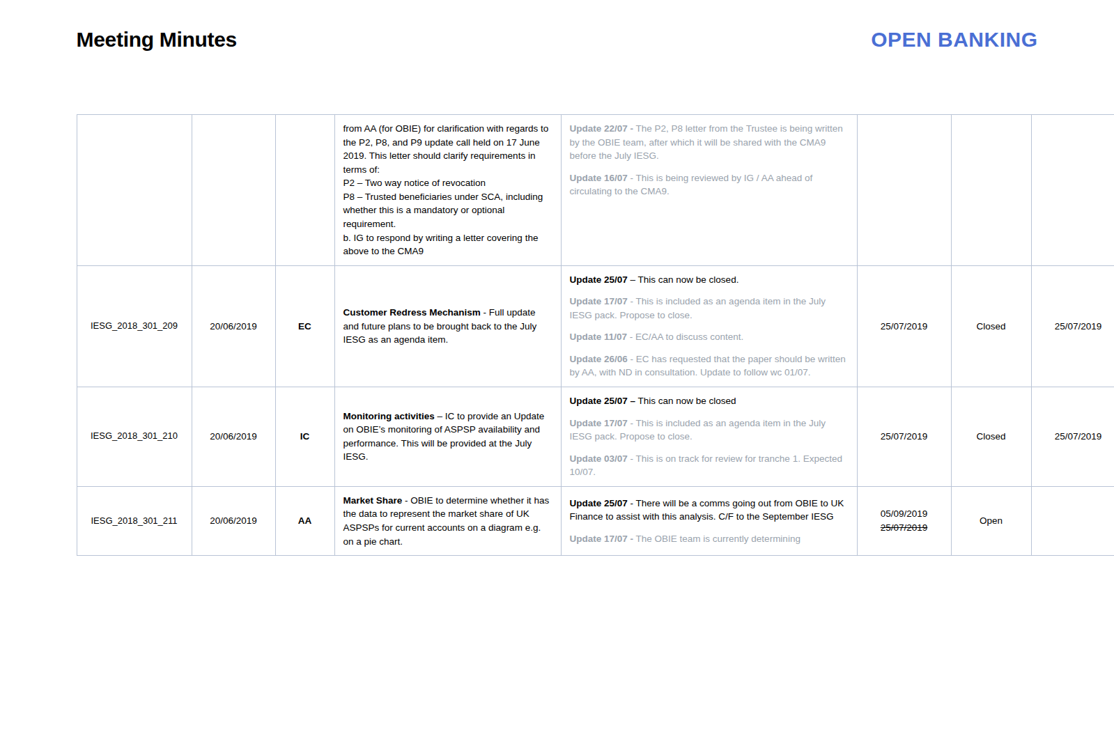Meeting Minutes
OPEN BANKING
| | | | from AA (for OBIE) for clarification with regards to the P2, P8, and P9 update call held on 17 June 2019. This letter should clarify requirements in terms of: P2 – Two way notice of revocation P8 – Trusted beneficiaries under SCA, including whether this is a mandatory or optional requirement. b. IG to respond by writing a letter covering the above to the CMA9 | Update 22/07 - The P2, P8 letter from the Trustee is being written by the OBIE team, after which it will be shared with the CMA9 before the July IESG. Update 16/07 - This is being reviewed by IG / AA ahead of circulating to the CMA9. | | | |
| IESG_2018_301_209 | 20/06/2019 | EC | Customer Redress Mechanism - Full update and future plans to be brought back to the July IESG as an agenda item. | Update 25/07 – This can now be closed. Update 17/07 - This is included as an agenda item in the July IESG pack. Propose to close. Update 11/07 - EC/AA to discuss content. Update 26/06 - EC has requested that the paper should be written by AA, with ND in consultation. Update to follow wc 01/07. | 25/07/2019 | Closed | 25/07/2019 |
| IESG_2018_301_210 | 20/06/2019 | IC | Monitoring activities – IC to provide an Update on OBIE’s monitoring of ASPSP availability and performance. This will be provided at the July IESG. | Update 25/07 – This can now be closed Update 17/07 - This is included as an agenda item in the July IESG pack. Propose to close. Update 03/07 - This is on track for review for tranche 1. Expected 10/07. | 25/07/2019 | Closed | 25/07/2019 |
| IESG_2018_301_211 | 20/06/2019 | AA | Market Share - OBIE to determine whether it has the data to represent the market share of UK ASPSPs for current accounts on a diagram e.g. on a pie chart. | Update 25/07 - There will be a comms going out from OBIE to UK Finance to assist with this analysis. C/F to the September IESG Update 17/07 - The OBIE team is currently determining | 05/09/2019 25/07/2019 | Open | |